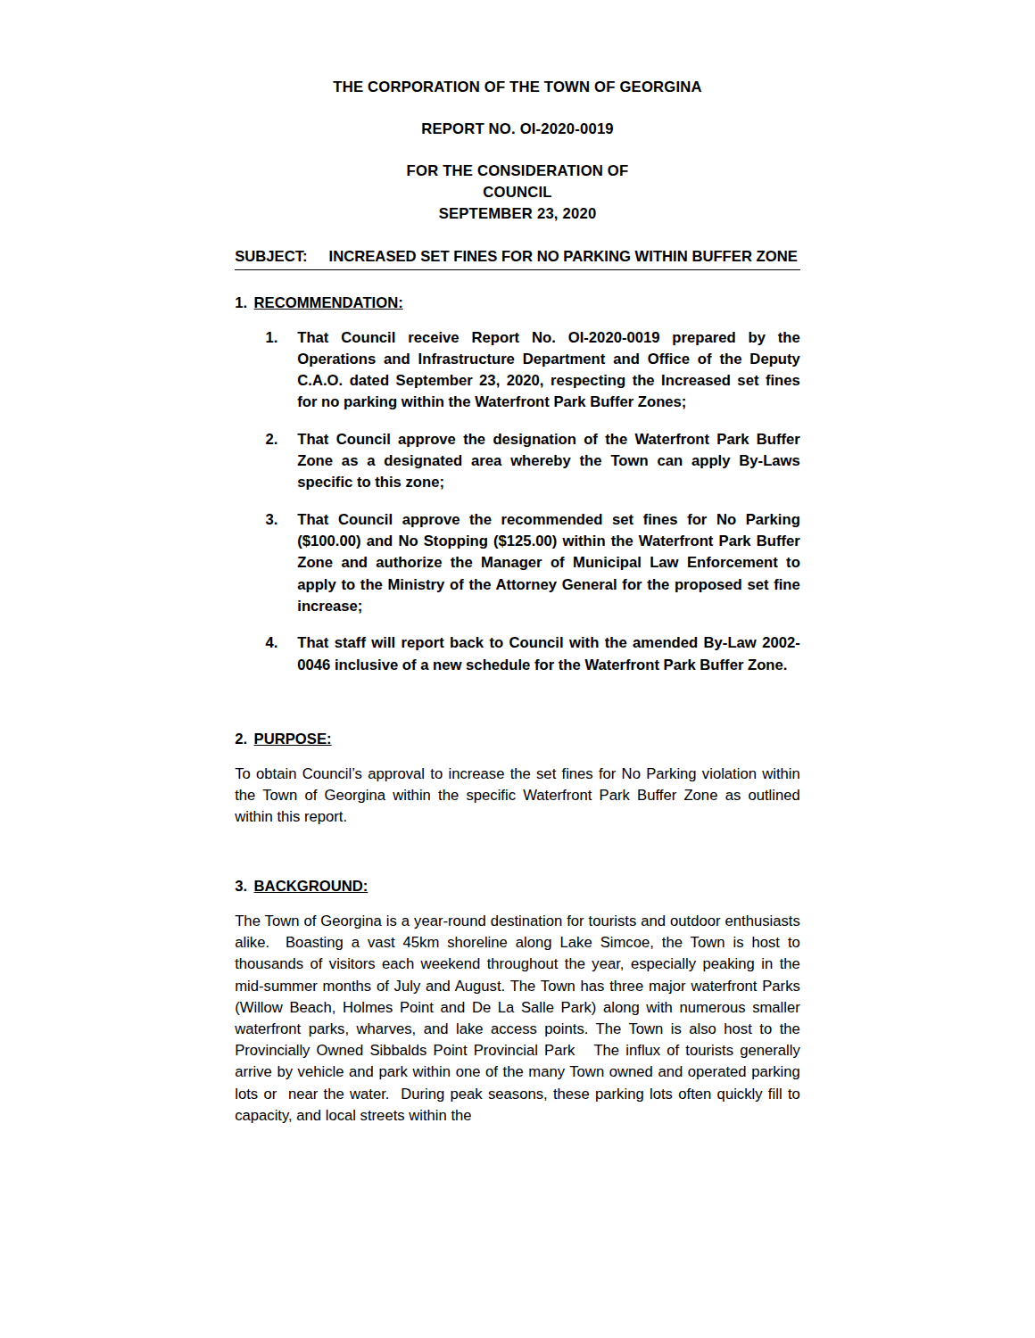THE CORPORATION OF THE TOWN OF GEORGINA
REPORT NO. OI-2020-0019
FOR THE CONSIDERATION OF
COUNCIL
SEPTEMBER 23, 2020
SUBJECT: INCREASED SET FINES FOR NO PARKING WITHIN BUFFER ZONE
1. RECOMMENDATION:
That Council receive Report No. OI-2020-0019 prepared by the Operations and Infrastructure Department and Office of the Deputy C.A.O. dated September 23, 2020, respecting the Increased set fines for no parking within the Waterfront Park Buffer Zones;
That Council approve the designation of the Waterfront Park Buffer Zone as a designated area whereby the Town can apply By-Laws specific to this zone;
That Council approve the recommended set fines for No Parking ($100.00) and No Stopping ($125.00) within the Waterfront Park Buffer Zone and authorize the Manager of Municipal Law Enforcement to apply to the Ministry of the Attorney General for the proposed set fine increase;
That staff will report back to Council with the amended By-Law 2002-0046 inclusive of a new schedule for the Waterfront Park Buffer Zone.
2. PURPOSE:
To obtain Council’s approval to increase the set fines for No Parking violation within the Town of Georgina within the specific Waterfront Park Buffer Zone as outlined within this report.
3. BACKGROUND:
The Town of Georgina is a year-round destination for tourists and outdoor enthusiasts alike. Boasting a vast 45km shoreline along Lake Simcoe, the Town is host to thousands of visitors each weekend throughout the year, especially peaking in the mid-summer months of July and August. The Town has three major waterfront Parks (Willow Beach, Holmes Point and De La Salle Park) along with numerous smaller waterfront parks, wharves, and lake access points. The Town is also host to the Provincially Owned Sibbalds Point Provincial Park The influx of tourists generally arrive by vehicle and park within one of the many Town owned and operated parking lots or near the water. During peak seasons, these parking lots often quickly fill to capacity, and local streets within the